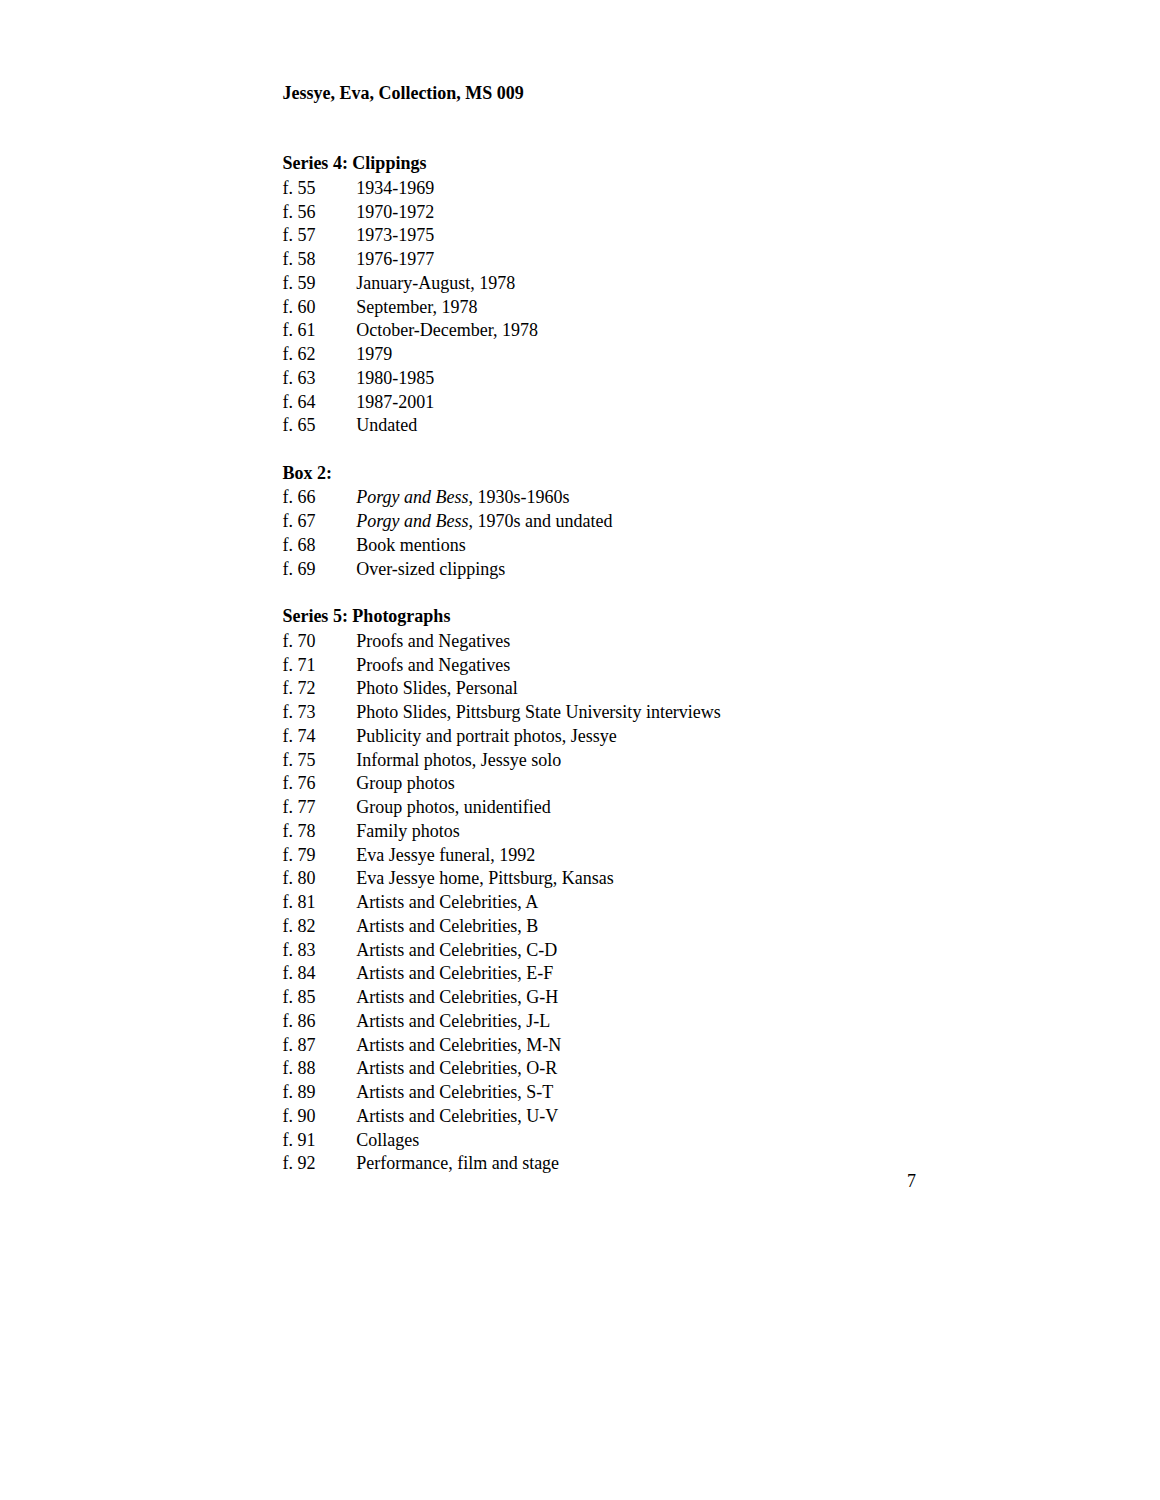Jessye, Eva, Collection, MS 009
Series 4: Clippings
f. 551934-1969
f. 561970-1972
f. 571973-1975
f. 581976-1977
f. 59 January-August, 1978
f. 60 September, 1978
f. 61 October-December, 1978
f. 621979
f. 631980-1985
f. 641987-2001
f. 65 Undated
Box 2:
f. 66 Porgy and Bess, 1930s-1960s
f. 67 Porgy and Bess, 1970s and undated
f. 68 Book mentions
f. 69 Over-sized clippings
Series 5: Photographs
f. 70 Proofs and Negatives
f. 71 Proofs and Negatives
f. 72 Photo Slides, Personal
f. 73 Photo Slides, Pittsburg State University interviews
f. 74 Publicity and portrait photos, Jessye
f. 75 Informal photos, Jessye solo
f. 76 Group photos
f. 77 Group photos, unidentified
f. 78 Family photos
f. 79 Eva Jessye funeral, 1992
f. 80 Eva Jessye home, Pittsburg, Kansas
f. 81 Artists and Celebrities, A
f. 82 Artists and Celebrities, B
f. 83 Artists and Celebrities, C-D
f. 84 Artists and Celebrities, E-F
f. 85 Artists and Celebrities, G-H
f. 86 Artists and Celebrities, J-L
f. 87 Artists and Celebrities, M-N
f. 88 Artists and Celebrities, O-R
f. 89 Artists and Celebrities, S-T
f. 90 Artists and Celebrities, U-V
f. 91 Collages
f. 92 Performance, film and stage
7